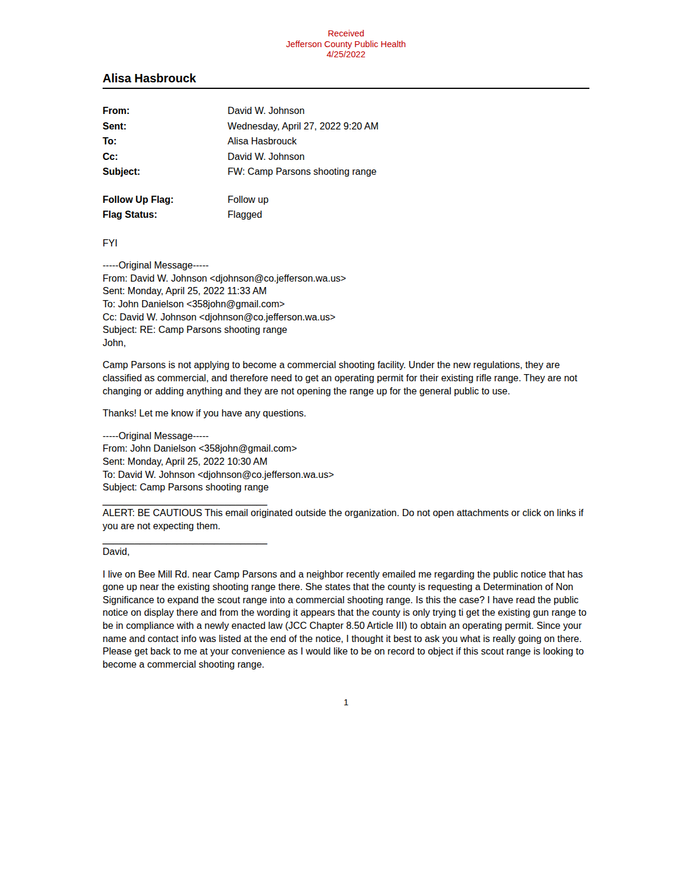Received
Jefferson County Public Health
4/25/2022
Alisa Hasbrouck
| From: | David W. Johnson |
| Sent: | Wednesday, April 27, 2022 9:20 AM |
| To: | Alisa Hasbrouck |
| Cc: | David W. Johnson |
| Subject: | FW: Camp Parsons shooting range |
| Follow Up Flag: | Follow up |
| Flag Status: | Flagged |
FYI
-----Original Message-----
From: David W. Johnson <djohnson@co.jefferson.wa.us>
Sent: Monday, April 25, 2022 11:33 AM
To: John Danielson <358john@gmail.com>
Cc: David W. Johnson <djohnson@co.jefferson.wa.us>
Subject: RE: Camp Parsons shooting range
John,
Camp Parsons is not applying to become a commercial shooting facility. Under the new regulations, they are classified as commercial, and therefore need to get an operating permit for their existing rifle range. They are not changing or adding anything and they are not opening the range up for the general public to use.
Thanks! Let me know if you have any questions.
-----Original Message-----
From: John Danielson <358john@gmail.com>
Sent: Monday, April 25, 2022 10:30 AM
To: David W. Johnson <djohnson@co.jefferson.wa.us>
Subject: Camp Parsons shooting range
_______________________________
ALERT: BE CAUTIOUS This email originated outside the organization. Do not open attachments or click on links if you are not expecting them.
_______________________________
David,
I live on Bee Mill Rd. near Camp Parsons and a neighbor recently emailed me regarding the public notice that has gone up near the existing shooting range there. She states that the county is requesting a Determination of Non Significance to expand the scout range into a commercial shooting range. Is this the case? I have read the public notice on display there and from the wording it appears that the county is only trying ti get the existing gun range to be in compliance with a newly enacted law (JCC Chapter 8.50 Article III) to obtain an operating permit. Since your name and contact info was listed at the end of the notice, I thought it best to ask you what is really going on there. Please get back to me at your convenience as I would like to be on record to object if this scout range is looking to become a commercial shooting range.
1